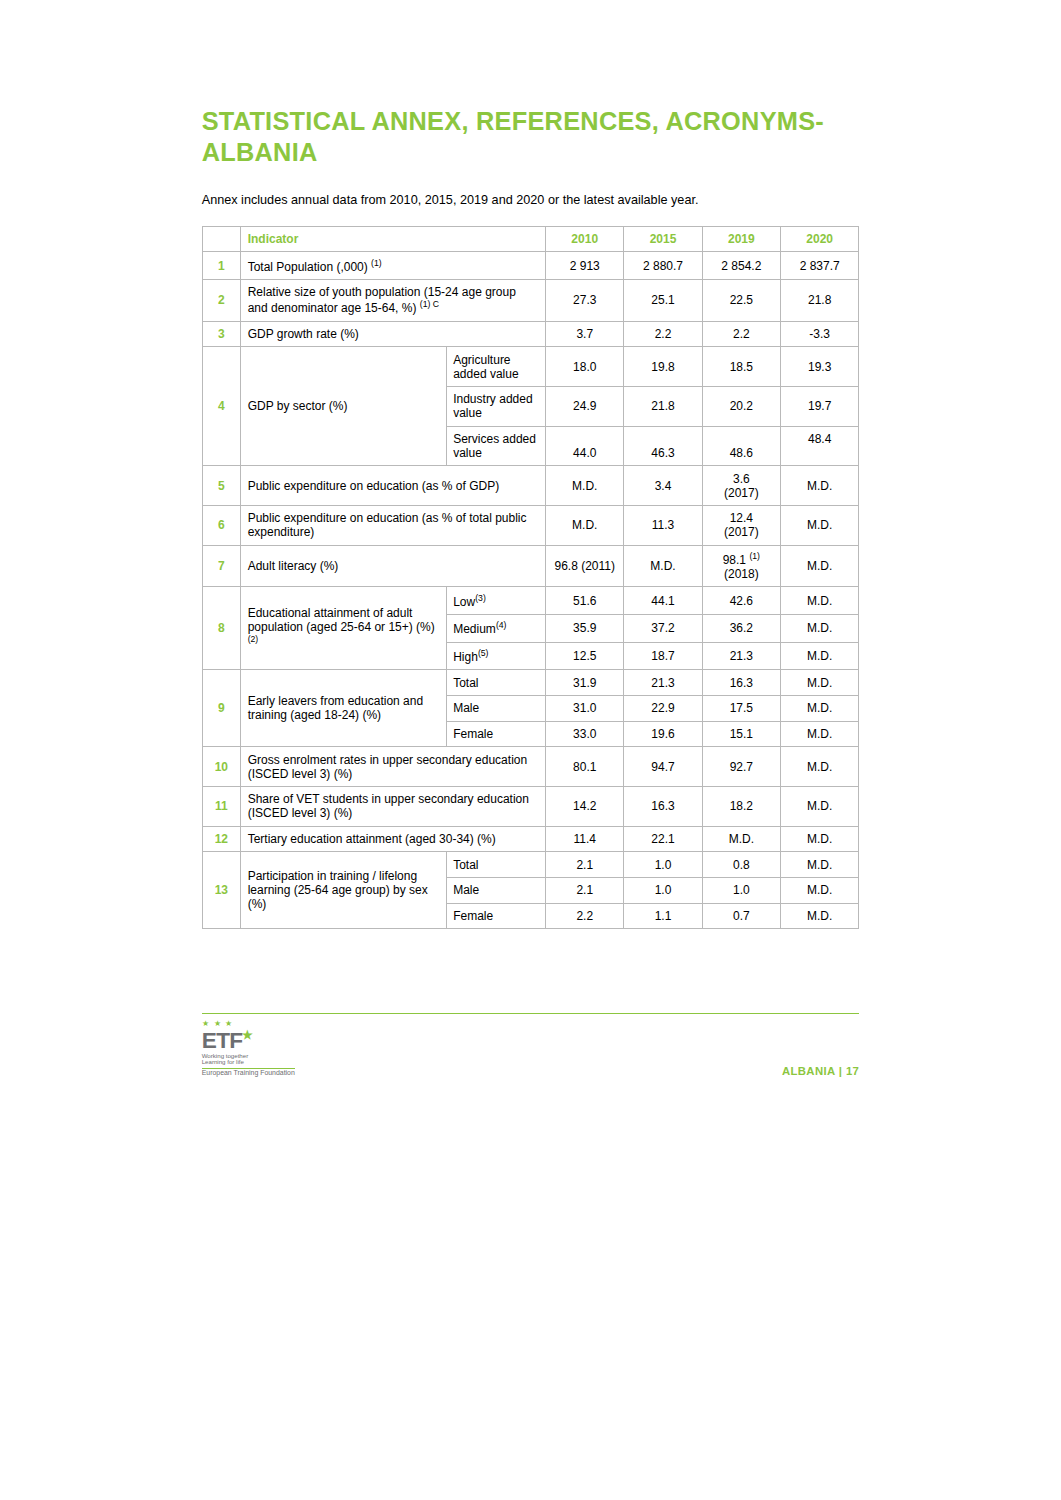STATISTICAL ANNEX, REFERENCES, ACRONYMS-
ALBANIA
Annex includes annual data from 2010, 2015, 2019 and 2020 or the latest available year.
| | Indicator | 2010 | 2015 | 2019 | 2020 |
| --- | --- | --- | --- | --- | --- |
| 1 | Total Population (,000) (1) | 2 913 | 2 880.7 | 2 854.2 | 2 837.7 |
| 2 | Relative size of youth population (15-24 age group and denominator age 15-64, %) (1) C | 27.3 | 25.1 | 22.5 | 21.8 |
| 3 | GDP growth rate (%) | 3.7 | 2.2 | 2.2 | -3.3 |
| 4 | GDP by sector (%) | Agriculture added value | 18.0 | 19.8 | 18.5 | 19.3 |
| Industry added value | 24.9 | 21.8 | 20.2 | 19.7 |
| Services added value | 44.0 | 46.3 | 48.6 | 48.4 |
| 5 | Public expenditure on education (as % of GDP) | M.D. | 3.4 | 3.6 (2017) | M.D. |
| 6 | Public expenditure on education (as % of total public expenditure) | M.D. | 11.3 | 12.4 (2017) | M.D. |
| 7 | Adult literacy (%) | 96.8 (2011) | M.D. | 98.1 (1) (2018) | M.D. |
| 8 | Educational attainment of adult population (aged 25-64 or 15+) (%) (2) | Low (3) | 51.6 | 44.1 | 42.6 | M.D. |
| Medium (4) | 35.9 | 37.2 | 36.2 | M.D. |
| High (5) | 12.5 | 18.7 | 21.3 | M.D. |
| 9 | Early leavers from education and training (aged 18-24) (%) | Total | 31.9 | 21.3 | 16.3 | M.D. |
| Male | 31.0 | 22.9 | 17.5 | M.D. |
| Female | 33.0 | 19.6 | 15.1 | M.D. |
| 10 | Gross enrolment rates in upper secondary education (ISCED level 3) (%) | 80.1 | 94.7 | 92.7 | M.D. |
| 11 | Share of VET students in upper secondary education (ISCED level 3) (%) | 14.2 | 16.3 | 18.2 | M.D. |
| 12 | Tertiary education attainment (aged 30-34) (%) | 11.4 | 22.1 | M.D. | M.D. |
| 13 | Participation in training / lifelong learning (25-64 age group) by sex (%) | Total | 2.1 | 1.0 | 0.8 | M.D. |
| Male | 2.1 | 1.0 | 1.0 | M.D. |
| Female | 2.2 | 1.1 | 0.7 | M.D. |
★ ★ ★
ETF★
Working together
Learning for life
European Training Foundation
ALBANIA | 17